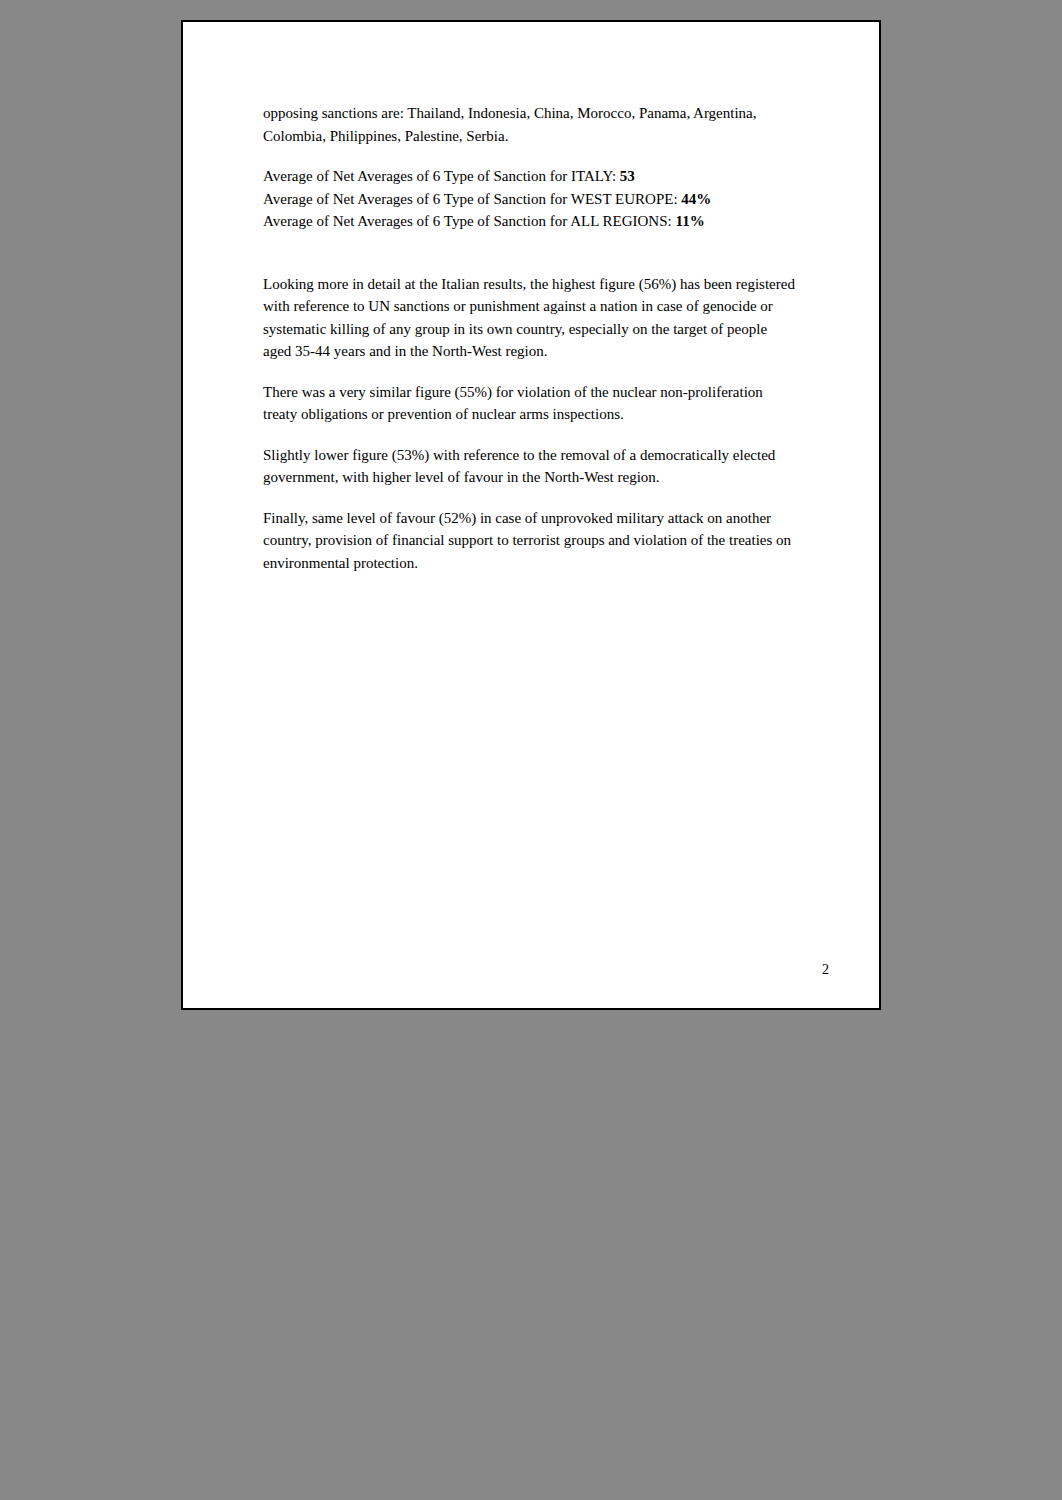opposing sanctions are: Thailand, Indonesia, China, Morocco, Panama, Argentina, Colombia, Philippines, Palestine, Serbia.
Average of Net Averages of 6 Type of Sanction for ITALY: 53
Average of Net Averages of 6 Type of Sanction for WEST EUROPE: 44%
Average of Net Averages of 6 Type of Sanction for ALL REGIONS: 11%
Looking more in detail at the Italian results, the highest figure (56%) has been registered with reference to UN sanctions or punishment against a nation in case of genocide or systematic killing of any group in its own country, especially on the target of people aged 35-44 years and in the North-West region.
There was a very similar figure (55%) for violation of the nuclear non-proliferation treaty obligations or prevention of nuclear arms inspections.
Slightly lower figure (53%) with reference to the removal of a democratically elected government, with higher level of favour in the North-West region.
Finally, same level of favour (52%) in case of unprovoked military attack on another country, provision of financial support to terrorist groups and violation of the treaties on environmental protection.
2